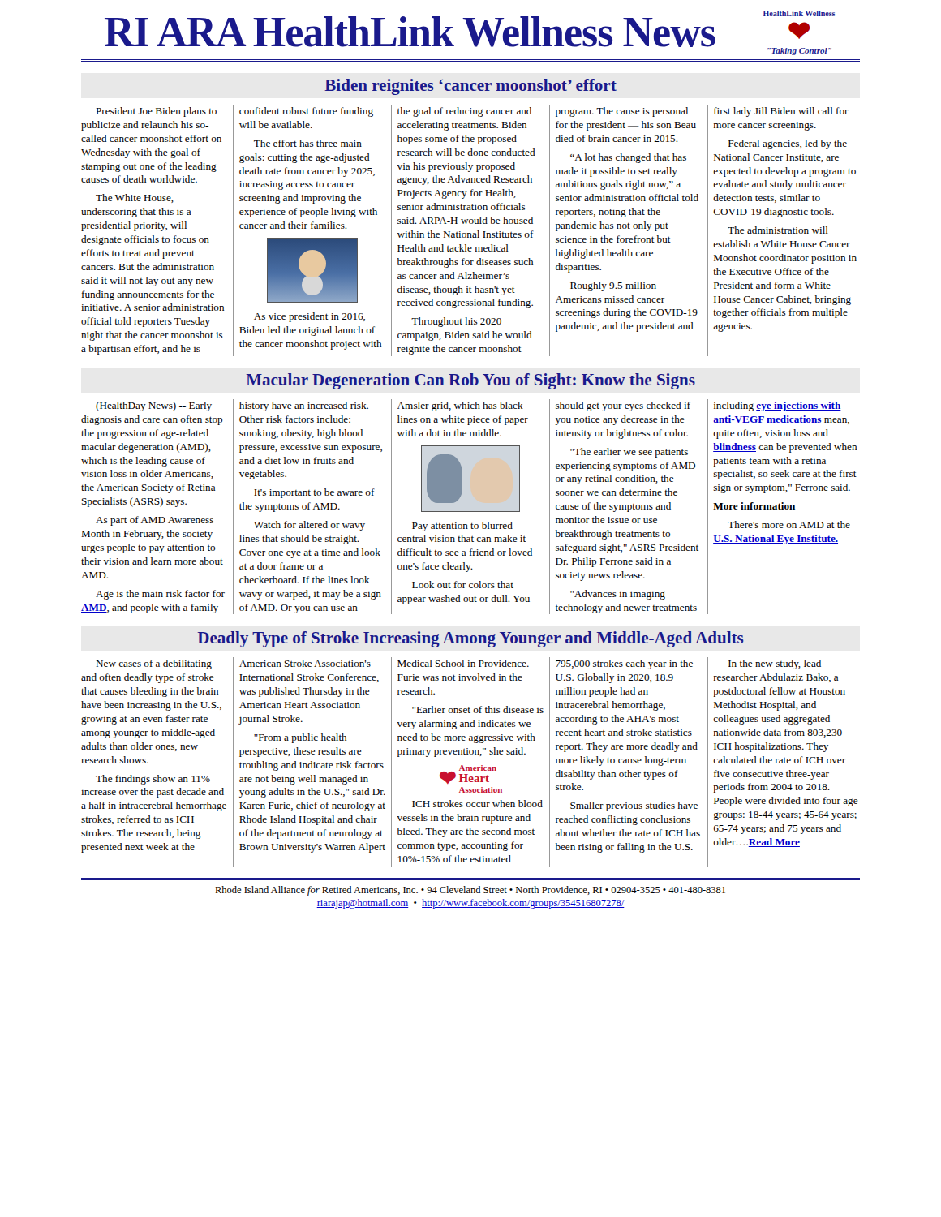RI ARA HealthLink Wellness News
HealthLink Wellness ❤ "Taking Control"
Biden reignites ‘cancer moonshot’ effort
President Joe Biden plans to publicize and relaunch his so-called cancer moonshot effort on Wednesday with the goal of stamping out one of the leading causes of death worldwide.
The White House, underscoring that this is a presidential priority, will designate officials to focus on efforts to treat and prevent cancers. But the administration said it will not lay out any new funding announcements for the initiative. A senior administration official told reporters Tuesday night that the cancer moonshot is a bipartisan effort, and he is confident robust future funding will be available.
The effort has three main goals: cutting the age-adjusted death rate from cancer by 2025, increasing access to cancer screening and improving the experience of people living with cancer and their families.
As vice president in 2016, Biden led the original launch of the cancer moonshot project with the goal of reducing cancer and accelerating treatments. Biden hopes some of the proposed research will be done conducted via his previously proposed agency, the Advanced Research Projects Agency for Health, senior administration officials said. ARPA-H would be housed within the National Institutes of Health and tackle medical breakthroughs for diseases such as cancer and Alzheimer’s disease, though it hasn't yet received congressional funding.
Throughout his 2020 campaign, Biden said he would reignite the cancer moonshot program. The cause is personal for the president — his son Beau died of brain cancer in 2015.
“A lot has changed that has made it possible to set really ambitious goals right now,” a senior administration official told reporters, noting that the pandemic has not only put science in the forefront but highlighted health care disparities.
Roughly 9.5 million Americans missed cancer screenings during the COVID-19 pandemic, and the president and first lady Jill Biden will call for more cancer screenings.
Federal agencies, led by the National Cancer Institute, are expected to develop a program to evaluate and study multicancer detection tests, similar to COVID-19 diagnostic tools.
The administration will establish a White House Cancer Moonshot coordinator position in the Executive Office of the President and form a White House Cancer Cabinet, bringing together officials from multiple agencies.
Macular Degeneration Can Rob You of Sight: Know the Signs
(HealthDay News) -- Early diagnosis and care can often stop the progression of age-related macular degeneration (AMD), which is the leading cause of vision loss in older Americans, the American Society of Retina Specialists (ASRS) says.
As part of AMD Awareness Month in February, the society urges people to pay attention to their vision and learn more about AMD.
Age is the main risk factor for AMD, and people with a family history have an increased risk. Other risk factors include: smoking, obesity, high blood pressure, excessive sun exposure, and a diet low in fruits and vegetables.
It's important to be aware of the symptoms of AMD.
Watch for altered or wavy lines that should be straight. Cover one eye at a time and look at a door frame or a checkerboard. If the lines look wavy or warped, it may be a sign of AMD. Or you can use an Amsler grid, which has black lines on a white piece of paper with a dot in the middle.
Pay attention to blurred central vision that can make it difficult to see a friend or loved one's face clearly.
Look out for colors that appear washed out or dull. You should get your eyes checked if you notice any decrease in the intensity or brightness of color.
"The earlier we see patients experiencing symptoms of AMD or any retinal condition, the sooner we can determine the cause of the symptoms and monitor the issue or use breakthrough treatments to safeguard sight," ASRS President Dr. Philip Ferrone said in a society news release.
"Advances in imaging technology and newer treatments including eye injections with anti-VEGF medications mean, quite often, vision loss and blindness can be prevented when patients team with a retina specialist, so seek care at the first sign or symptom," Ferrone said.
More information
There's more on AMD at the U.S. National Eye Institute.
Deadly Type of Stroke Increasing Among Younger and Middle-Aged Adults
New cases of a debilitating and often deadly type of stroke that causes bleeding in the brain have been increasing in the U.S., growing at an even faster rate among younger to middle-aged adults than older ones, new research shows.
The findings show an 11% increase over the past decade and a half in intracerebral hemorrhage strokes, referred to as ICH strokes. The research, being presented next week at the American Stroke Association's International Stroke Conference, was published Thursday in the American Heart Association journal Stroke.
"From a public health perspective, these results are troubling and indicate risk factors are not being well managed in young adults in the U.S.," said Dr. Karen Furie, chief of neurology at Rhode Island Hospital and chair of the department of neurology at Brown University's Warren Alpert Medical School in Providence. Furie was not involved in the research.
"Earlier onset of this disease is very alarming and indicates we need to be more aggressive with primary prevention," she said.
❤American Heart Association
ICH strokes occur when blood vessels in the brain rupture and bleed. They are the second most common type, accounting for 10%-15% of the estimated 795,000 strokes each year in the U.S. Globally in 2020, 18.9 million people had an intracerebral hemorrhage, according to the AHA's most recent heart and stroke statistics report. They are more deadly and more likely to cause long-term disability than other types of stroke.
Smaller previous studies have reached conflicting conclusions about whether the rate of ICH has been rising or falling in the U.S.
In the new study, lead researcher Abdulaziz Bako, a postdoctoral fellow at Houston Methodist Hospital, and colleagues used aggregated nationwide data from 803,230 ICH hospitalizations. They calculated the rate of ICH over five consecutive three-year periods from 2004 to 2018. People were divided into four age groups: 18-44 years; 45-64 years; 65-74 years; and 75 years and older….Read More
Rhode Island Alliance for Retired Americans, Inc. • 94 Cleveland Street • North Providence, RI • 02904-3525 • 401-480-8381
riarajap@hotmail.com • http://www.facebook.com/groups/354516807278/